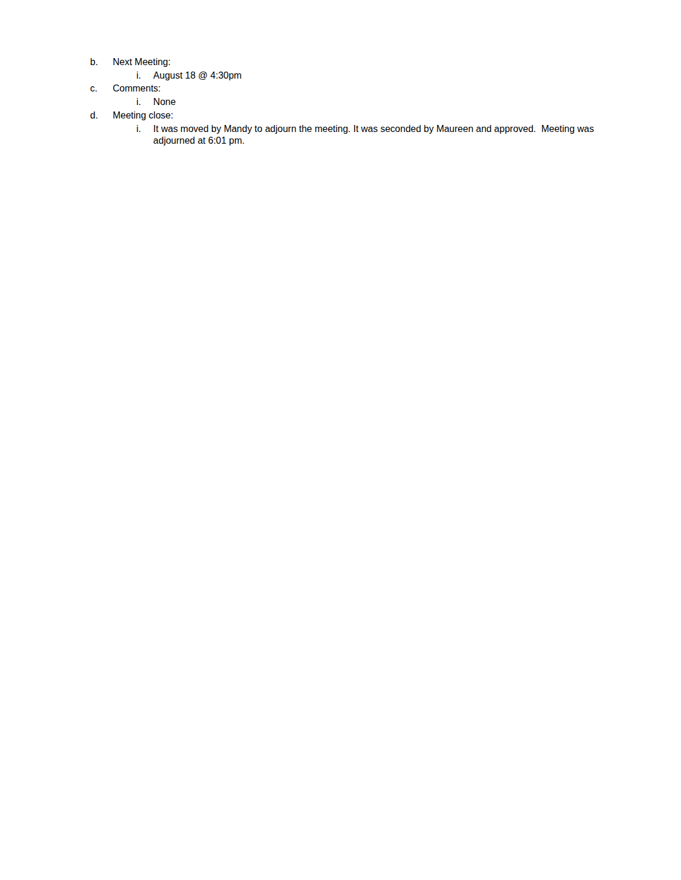b. Next Meeting:
i. August 18 @ 4:30pm
c. Comments:
i. None
d. Meeting close:
i. It was moved by Mandy to adjourn the meeting. It was seconded by Maureen and approved. Meeting was adjourned at 6:01 pm.